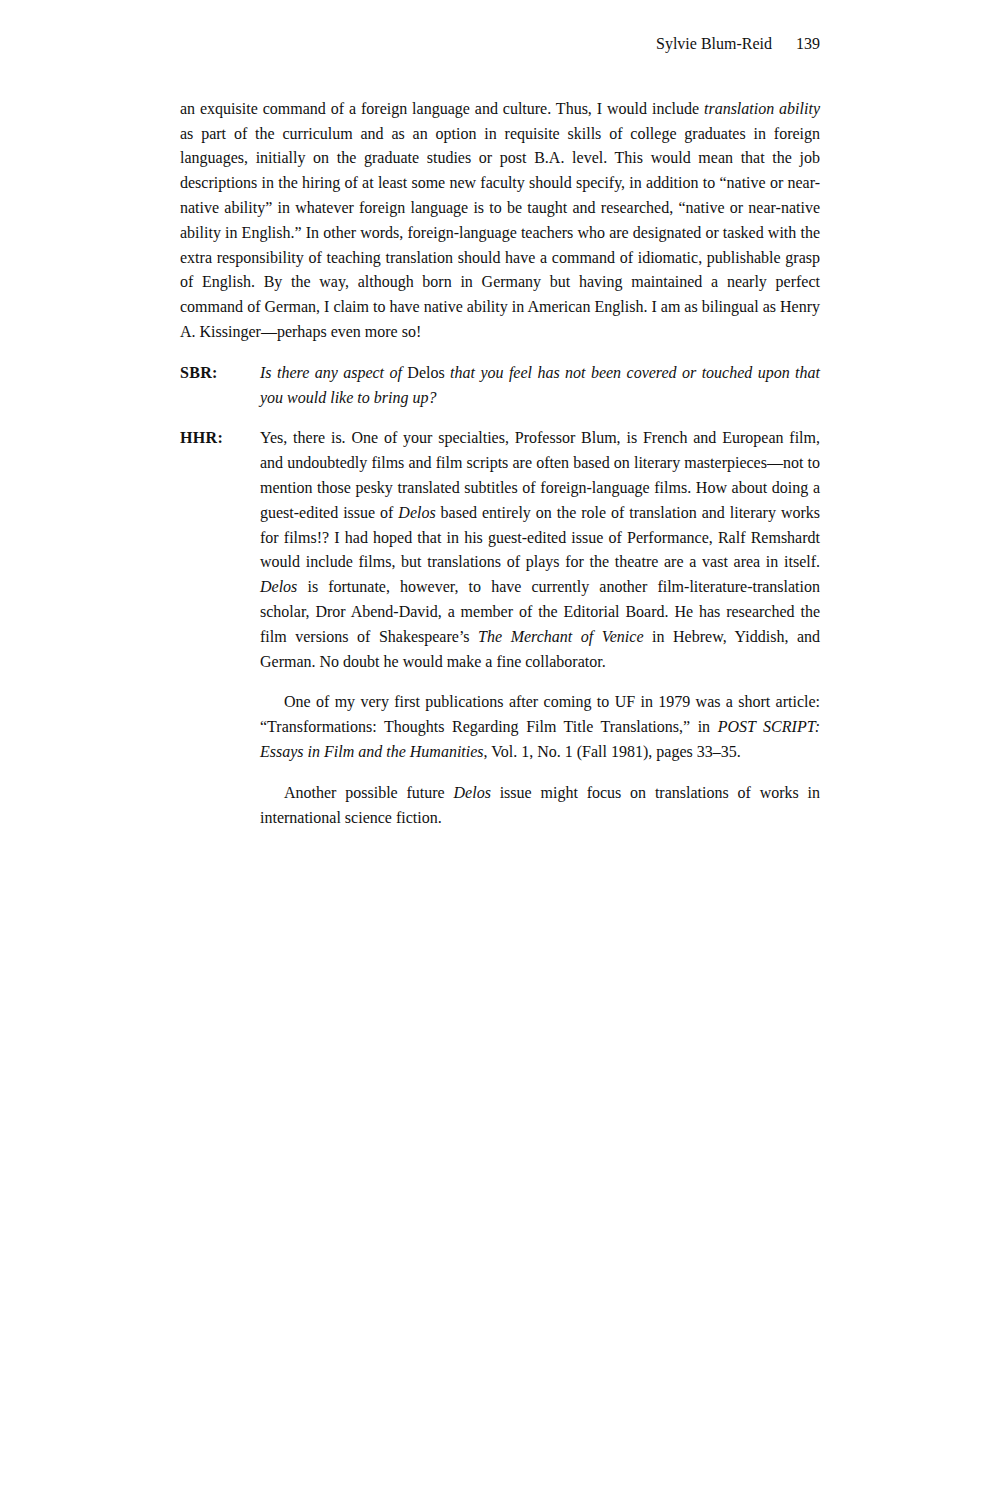Sylvie Blum-Reid 139
an exquisite command of a foreign language and culture. Thus, I would include translation ability as part of the curriculum and as an option in requisite skills of college graduates in foreign languages, initially on the graduate studies or post B.A. level. This would mean that the job descriptions in the hiring of at least some new faculty should specify, in addition to “native or near-native ability” in whatever foreign language is to be taught and researched, “native or near-native ability in English.” In other words, foreign-language teachers who are designated or tasked with the extra responsibility of teaching translation should have a command of idiomatic, publishable grasp of English. By the way, although born in Germany but having maintained a nearly perfect command of German, I claim to have native ability in American English. I am as bilingual as Henry A. Kissinger—perhaps even more so!
SBR:
Is there any aspect of Delos that you feel has not been covered or touched upon that you would like to bring up?
HHR:
Yes, there is. One of your specialties, Professor Blum, is French and European film, and undoubtedly films and film scripts are often based on literary masterpieces—not to mention those pesky translated subtitles of foreign-language films. How about doing a guest-edited issue of Delos based entirely on the role of translation and literary works for films!? I had hoped that in his guest-edited issue of Performance, Ralf Remshardt would include films, but translations of plays for the theatre are a vast area in itself. Delos is fortunate, however, to have currently another film-literature-translation scholar, Dror Abend-David, a member of the Editorial Board. He has researched the film versions of Shakespeare’s The Merchant of Venice in Hebrew, Yiddish, and German. No doubt he would make a fine collaborator.
One of my very first publications after coming to UF in 1979 was a short article: “Transformations: Thoughts Regarding Film Title Translations,” in POST SCRIPT: Essays in Film and the Humanities, Vol. 1, No. 1 (Fall 1981), pages 33–35.
Another possible future Delos issue might focus on translations of works in international science fiction.